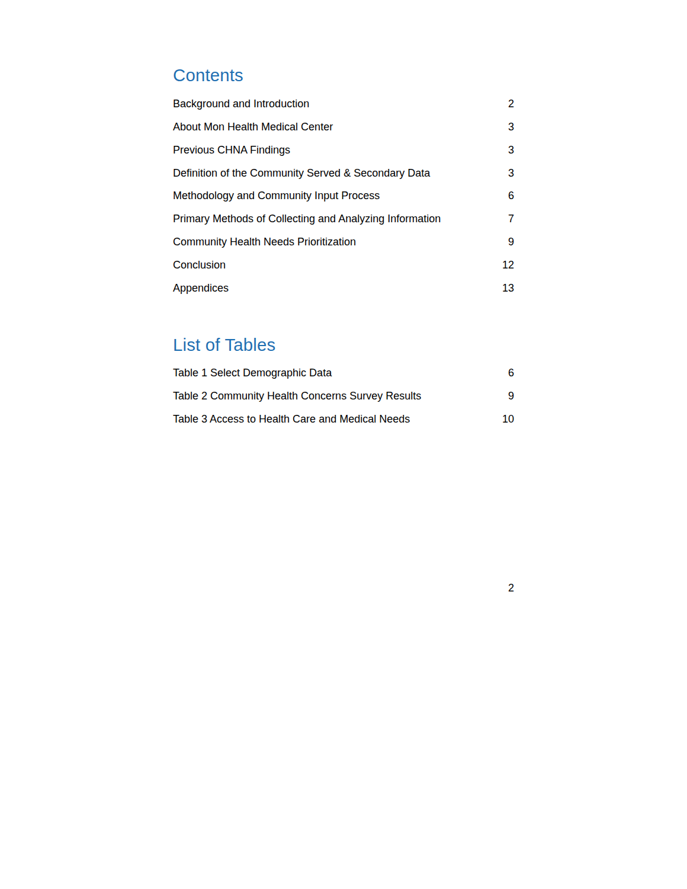Contents
| Background and Introduction | 2 |
| About Mon Health Medical Center | 3 |
| Previous CHNA Findings | 3 |
| Definition of the Community Served & Secondary Data | 3 |
| Methodology and Community Input Process | 6 |
| Primary Methods of Collecting and Analyzing Information | 7 |
| Community Health Needs Prioritization | 9 |
| Conclusion | 12 |
| Appendices | 13 |
List of Tables
| Table 1 Select Demographic Data | 6 |
| Table 2 Community Health Concerns Survey Results | 9 |
| Table 3 Access to Health Care and Medical Needs | 10 |
2